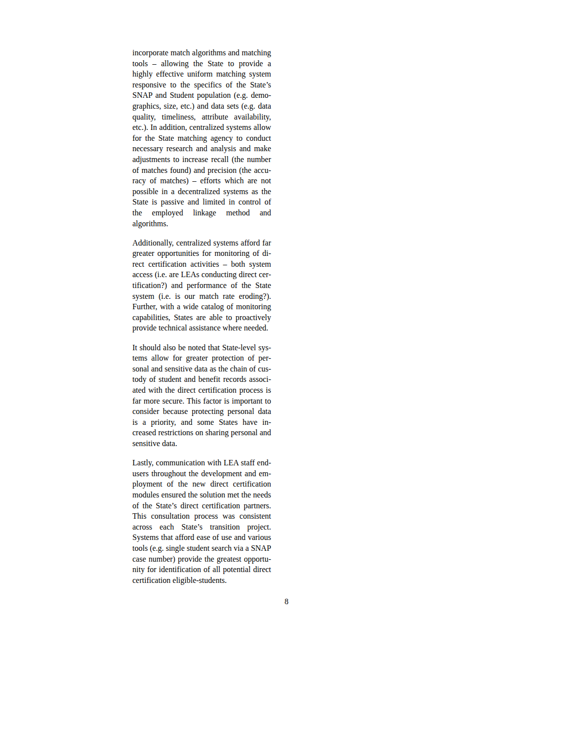incorporate match algorithms and matching tools – allowing the State to provide a highly effective uniform matching system responsive to the specifics of the State’s SNAP and Student population (e.g. demographics, size, etc.) and data sets (e.g. data quality, timeliness, attribute availability, etc.). In addition, centralized systems allow for the State matching agency to conduct necessary research and analysis and make adjustments to increase recall (the number of matches found) and precision (the accuracy of matches) – efforts which are not possible in a decentralized systems as the State is passive and limited in control of the employed linkage method and algorithms.
Additionally, centralized systems afford far greater opportunities for monitoring of direct certification activities – both system access (i.e. are LEAs conducting direct certification?) and performance of the State system (i.e. is our match rate eroding?). Further, with a wide catalog of monitoring capabilities, States are able to proactively provide technical assistance where needed.
It should also be noted that State-level systems allow for greater protection of personal and sensitive data as the chain of custody of student and benefit records associated with the direct certification process is far more secure. This factor is important to consider because protecting personal data is a priority, and some States have increased restrictions on sharing personal and sensitive data.
Lastly, communication with LEA staff end-users throughout the development and employment of the new direct certification modules ensured the solution met the needs of the State’s direct certification partners. This consultation process was consistent across each State’s transition project. Systems that afford ease of use and various tools (e.g. single student search via a SNAP case number) provide the greatest opportunity for identification of all potential direct certification eligible-students.
8